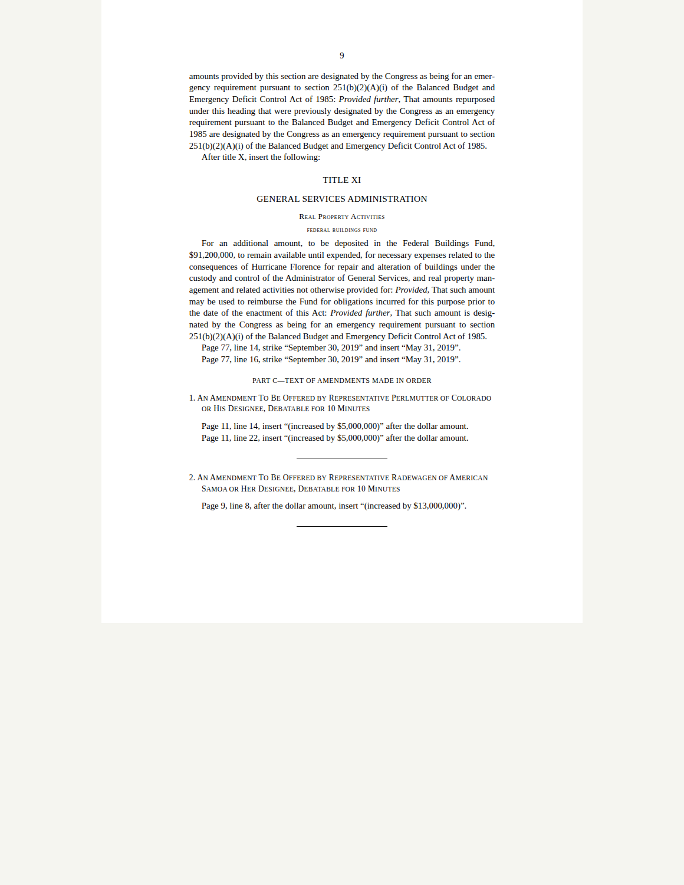9
amounts provided by this section are designated by the Congress as being for an emergency requirement pursuant to section 251(b)(2)(A)(i) of the Balanced Budget and Emergency Deficit Control Act of 1985: Provided further, That amounts repurposed under this heading that were previously designated by the Congress as an emergency requirement pursuant to the Balanced Budget and Emergency Deficit Control Act of 1985 are designated by the Congress as an emergency requirement pursuant to section 251(b)(2)(A)(i) of the Balanced Budget and Emergency Deficit Control Act of 1985.
After title X, insert the following:
TITLE XI
GENERAL SERVICES ADMINISTRATION
Real Property Activities
federal buildings fund
For an additional amount, to be deposited in the Federal Buildings Fund, $91,200,000, to remain available until expended, for necessary expenses related to the consequences of Hurricane Florence for repair and alteration of buildings under the custody and control of the Administrator of General Services, and real property management and related activities not otherwise provided for: Provided, That such amount may be used to reimburse the Fund for obligations incurred for this purpose prior to the date of the enactment of this Act: Provided further, That such amount is designated by the Congress as being for an emergency requirement pursuant to section 251(b)(2)(A)(i) of the Balanced Budget and Emergency Deficit Control Act of 1985.
Page 77, line 14, strike “September 30, 2019” and insert “May 31, 2019”.
Page 77, line 16, strike “September 30, 2019” and insert “May 31, 2019”.
PART C—TEXT OF AMENDMENTS MADE IN ORDER
1. AN AMENDMENT TO BE OFFERED BY REPRESENTATIVE PERLMUTTER OF COLORADO OR HIS DESIGNEE, DEBATABLE FOR 10 MINUTES
Page 11, line 14, insert “(increased by $5,000,000)” after the dollar amount.
Page 11, line 22, insert “(increased by $5,000,000)” after the dollar amount.
2. AN AMENDMENT TO BE OFFERED BY REPRESENTATIVE RADEWAGEN OF AMERICAN SAMOA OR HER DESIGNEE, DEBATABLE FOR 10 MINUTES
Page 9, line 8, after the dollar amount, insert “(increased by $13,000,000)”.